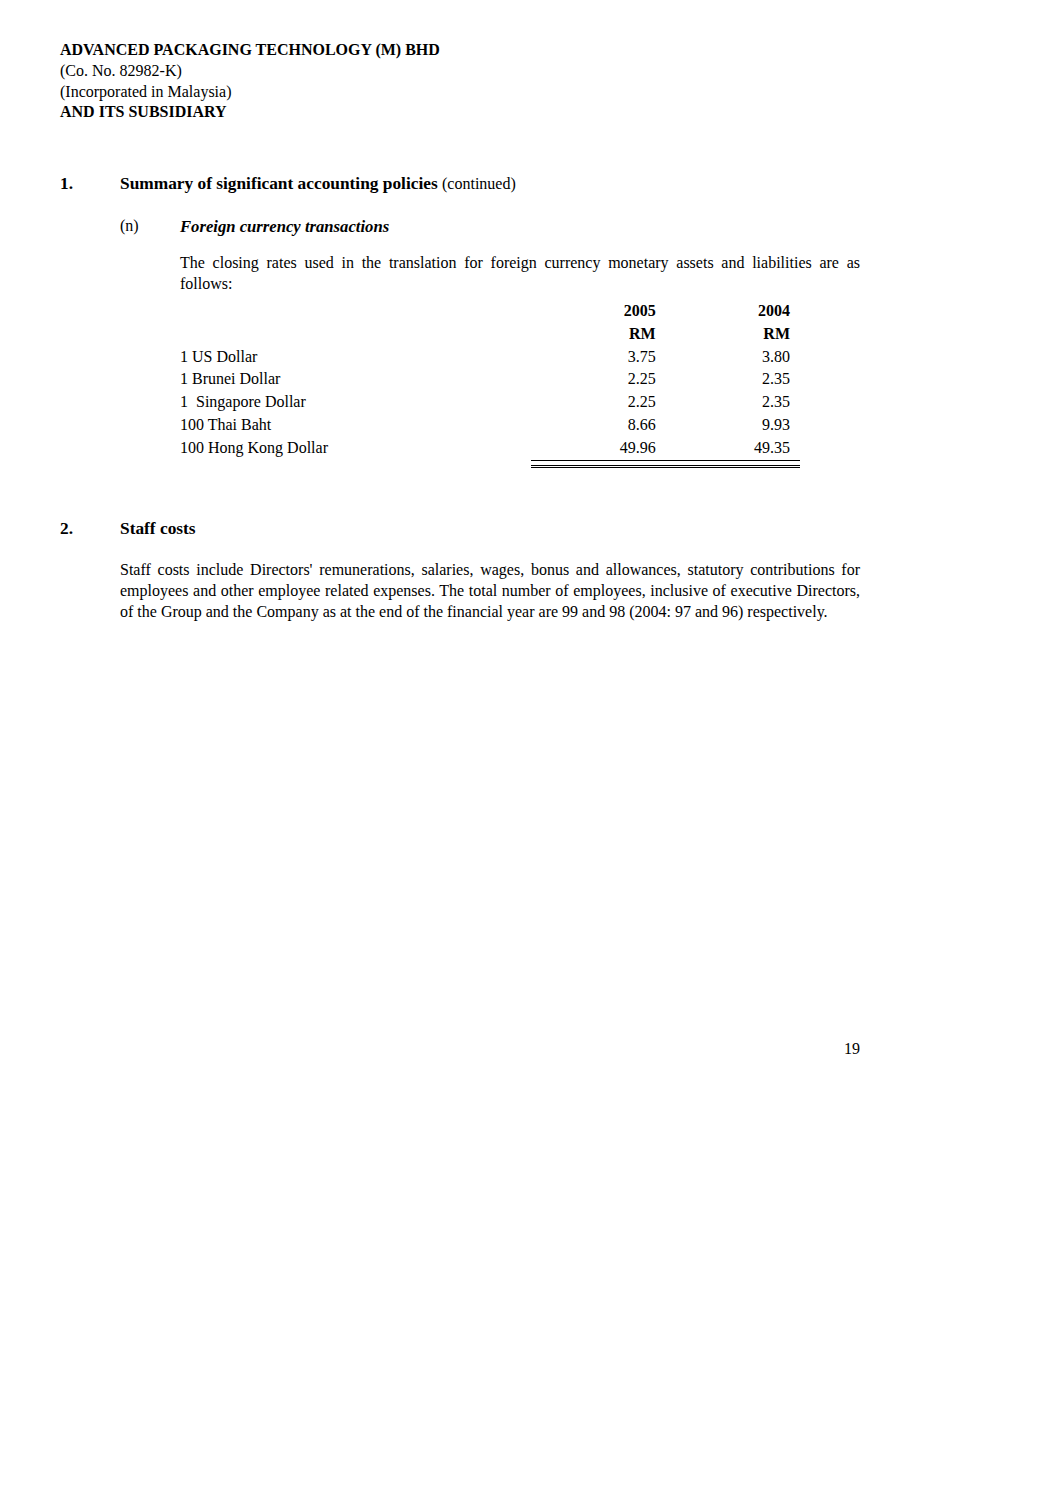ADVANCED PACKAGING TECHNOLOGY (M) BHD
(Co. No. 82982-K)
(Incorporated in Malaysia)
AND ITS SUBSIDIARY
1. Summary of significant accounting policies (continued)
(n) Foreign currency transactions
The closing rates used in the translation for foreign currency monetary assets and liabilities are as follows:
| | 2005 | 2004 |
| | RM | RM |
| 1 US Dollar | 3.75 | 3.80 |
| 1 Brunei Dollar | 2.25 | 2.35 |
| 1 Singapore Dollar | 2.25 | 2.35 |
| 100 Thai Baht | 8.66 | 9.93 |
| 100 Hong Kong Dollar | 49.96 | 49.35 |
2. Staff costs
Staff costs include Directors' remunerations, salaries, wages, bonus and allowances, statutory contributions for employees and other employee related expenses. The total number of employees, inclusive of executive Directors, of the Group and the Company as at the end of the financial year are 99 and 98 (2004: 97 and 96) respectively.
19